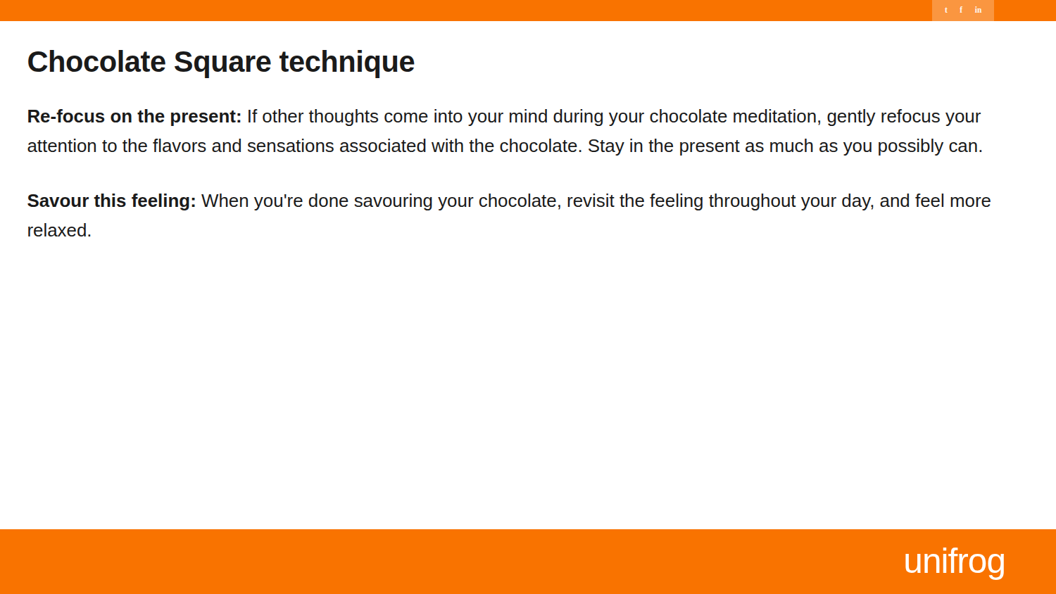t f in
Chocolate Square technique
Re-focus on the present: If other thoughts come into your mind during your chocolate meditation, gently refocus your attention to the flavors and sensations associated with the chocolate. Stay in the present as much as you possibly can.
Savour this feeling: When you're done savouring your chocolate, revisit the feeling throughout your day, and feel more relaxed.
unifrog